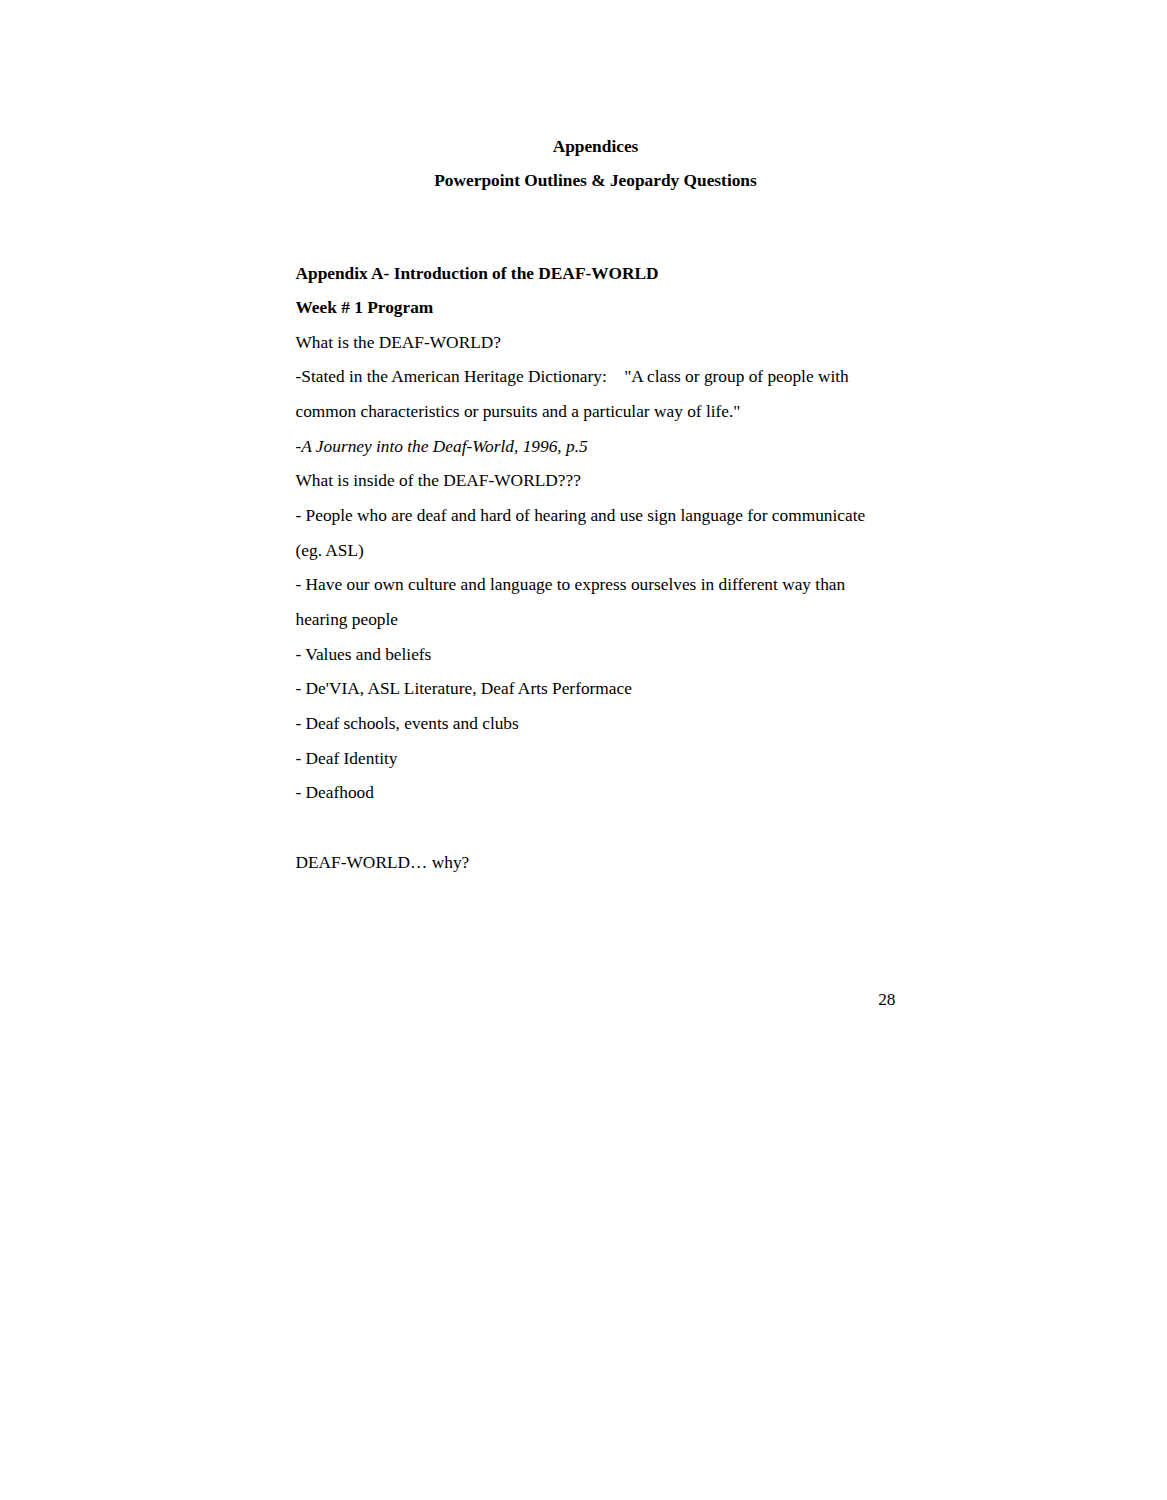Appendices
Powerpoint Outlines & Jeopardy Questions
Appendix A- Introduction of the DEAF-WORLD
Week # 1 Program
What is the DEAF-WORLD?
-Stated in the American Heritage Dictionary: "A class or group of people with common characteristics or pursuits and a particular way of life."
-A Journey into the Deaf-World, 1996, p.5
What is inside of the DEAF-WORLD???
- People who are deaf and hard of hearing and use sign language for communicate (eg. ASL)
- Have our own culture and language to express ourselves in different way than hearing people
- Values and beliefs
- De'VIA, ASL Literature, Deaf Arts Performace
- Deaf schools, events and clubs
- Deaf Identity
- Deafhood
DEAF-WORLD… why?
28